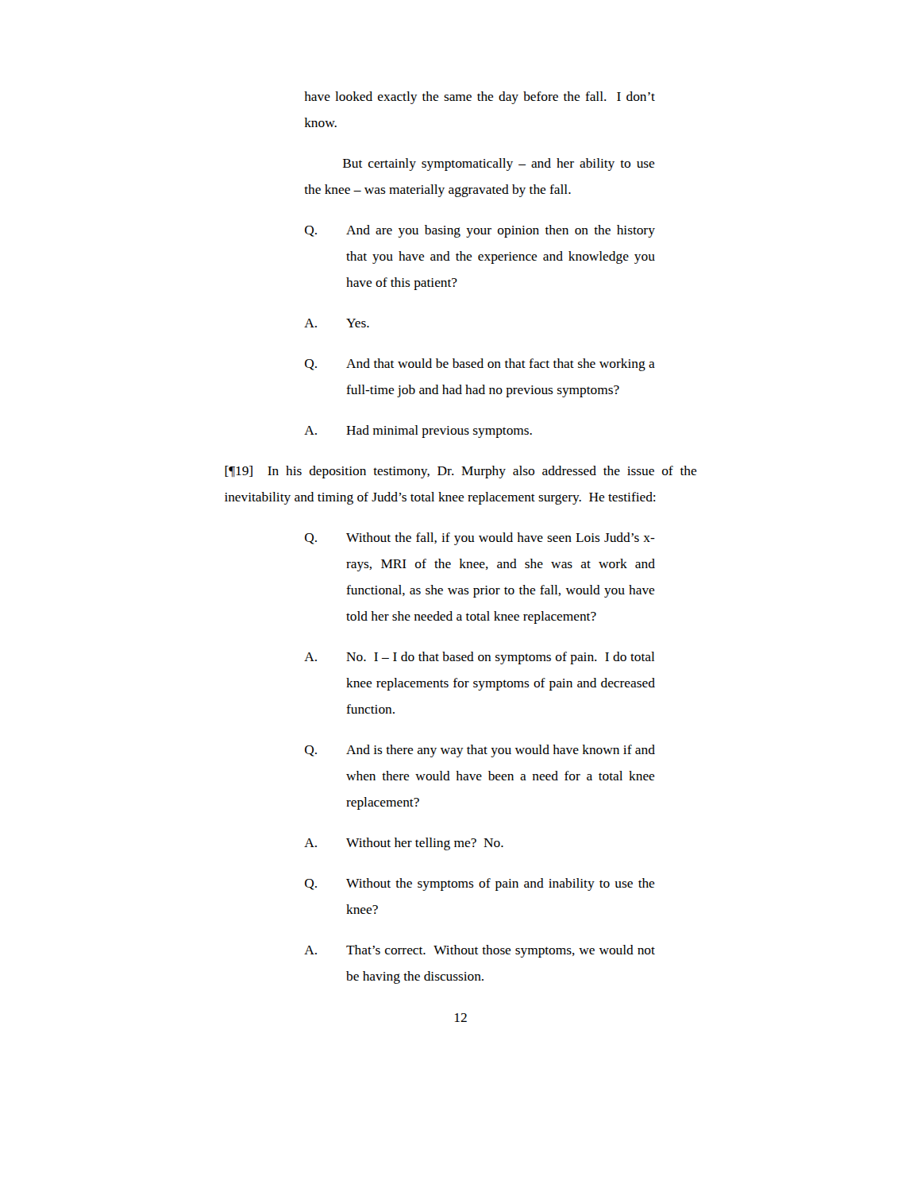have looked exactly the same the day before the fall. I don’t know.
But certainly symptomatically – and her ability to use the knee – was materially aggravated by the fall.
Q. And are you basing your opinion then on the history that you have and the experience and knowledge you have of this patient?
A. Yes.
Q. And that would be based on that fact that she working a full-time job and had had no previous symptoms?
A. Had minimal previous symptoms.
[¶19] In his deposition testimony, Dr. Murphy also addressed the issue of the inevitability and timing of Judd’s total knee replacement surgery. He testified:
Q. Without the fall, if you would have seen Lois Judd’s x-rays, MRI of the knee, and she was at work and functional, as she was prior to the fall, would you have told her she needed a total knee replacement?
A. No. I – I do that based on symptoms of pain. I do total knee replacements for symptoms of pain and decreased function.
Q. And is there any way that you would have known if and when there would have been a need for a total knee replacement?
A. Without her telling me? No.
Q. Without the symptoms of pain and inability to use the knee?
A. That’s correct. Without those symptoms, we would not be having the discussion.
12